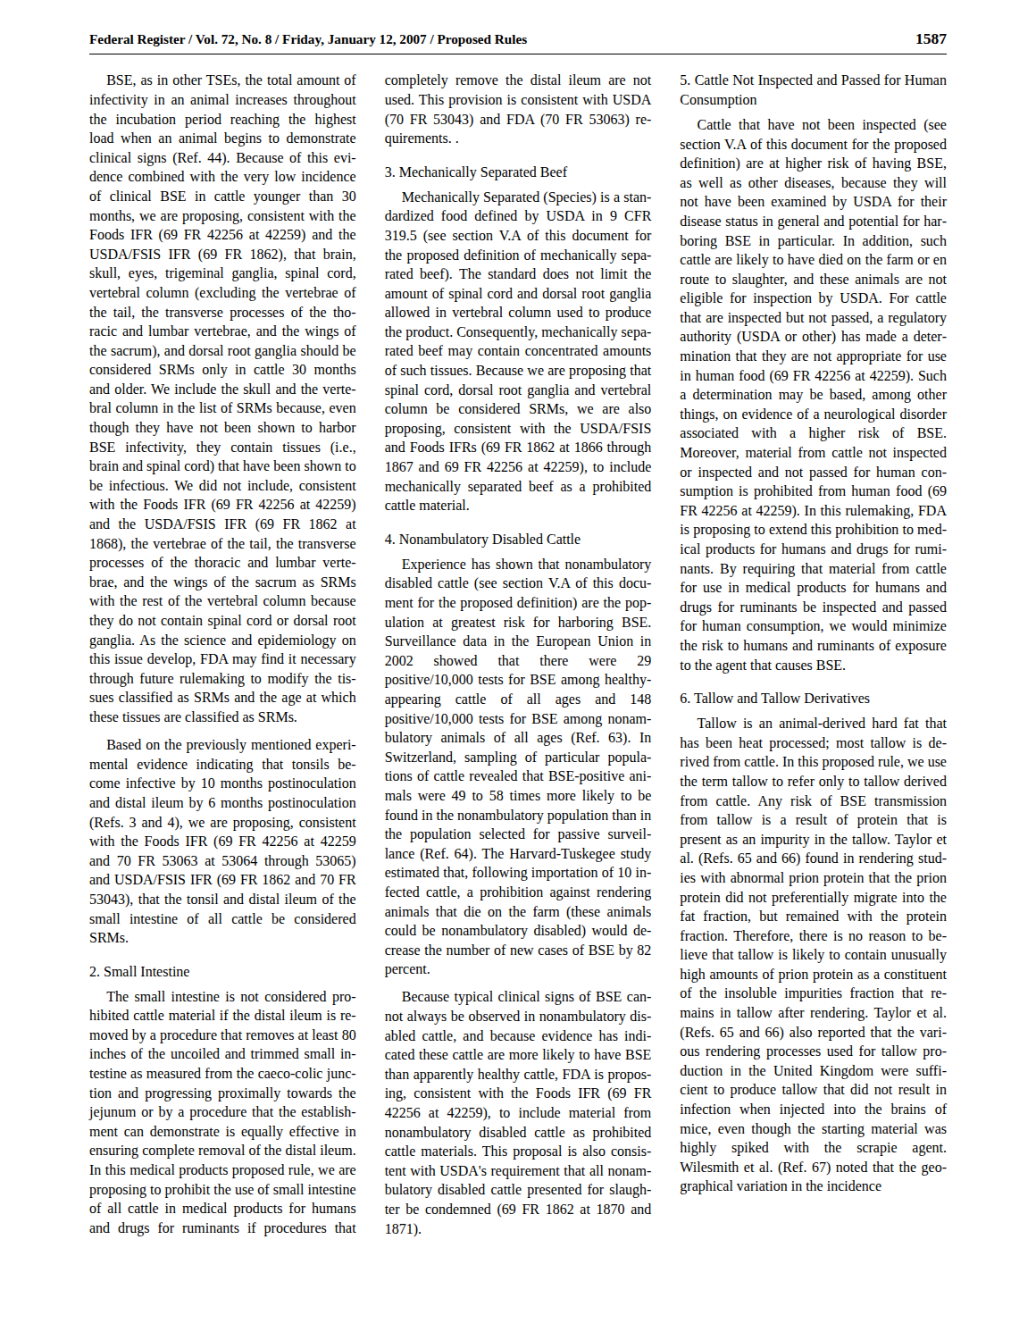Federal Register / Vol. 72, No. 8 / Friday, January 12, 2007 / Proposed Rules 1587
BSE, as in other TSEs, the total amount of infectivity in an animal increases throughout the incubation period reaching the highest load when an animal begins to demonstrate clinical signs (Ref. 44). Because of this evidence combined with the very low incidence of clinical BSE in cattle younger than 30 months, we are proposing, consistent with the Foods IFR (69 FR 42256 at 42259) and the USDA/FSIS IFR (69 FR 1862), that brain, skull, eyes, trigeminal ganglia, spinal cord, vertebral column (excluding the vertebrae of the tail, the transverse processes of the thoracic and lumbar vertebrae, and the wings of the sacrum), and dorsal root ganglia should be considered SRMs only in cattle 30 months and older. We include the skull and the vertebral column in the list of SRMs because, even though they have not been shown to harbor BSE infectivity, they contain tissues (i.e., brain and spinal cord) that have been shown to be infectious. We did not include, consistent with the Foods IFR (69 FR 42256 at 42259) and the USDA/FSIS IFR (69 FR 1862 at 1868), the vertebrae of the tail, the transverse processes of the thoracic and lumbar vertebrae, and the wings of the sacrum as SRMs with the rest of the vertebral column because they do not contain spinal cord or dorsal root ganglia. As the science and epidemiology on this issue develop, FDA may find it necessary through future rulemaking to modify the tissues classified as SRMs and the age at which these tissues are classified as SRMs.
Based on the previously mentioned experimental evidence indicating that tonsils become infective by 10 months postinoculation and distal ileum by 6 months postinoculation (Refs. 3 and 4), we are proposing, consistent with the Foods IFR (69 FR 42256 at 42259 and 70 FR 53063 at 53064 through 53065) and USDA/FSIS IFR (69 FR 1862 and 70 FR 53043), that the tonsil and distal ileum of the small intestine of all cattle be considered SRMs.
2. Small Intestine
The small intestine is not considered prohibited cattle material if the distal ileum is removed by a procedure that removes at least 80 inches of the uncoiled and trimmed small intestine as measured from the caeco-colic junction and progressing proximally towards the jejunum or by a procedure that the establishment can demonstrate is equally effective in ensuring complete removal of the distal ileum. In this medical products proposed rule, we are proposing to prohibit the use of small intestine of all cattle in medical products for humans and drugs for ruminants if procedures that completely remove the distal ileum are not used. This provision is consistent with USDA (70 FR 53043) and FDA (70 FR 53063) requirements. .
3. Mechanically Separated Beef
Mechanically Separated (Species) is a standardized food defined by USDA in 9 CFR 319.5 (see section V.A of this document for the proposed definition of mechanically separated beef). The standard does not limit the amount of spinal cord and dorsal root ganglia allowed in vertebral column used to produce the product. Consequently, mechanically separated beef may contain concentrated amounts of such tissues. Because we are proposing that spinal cord, dorsal root ganglia and vertebral column be considered SRMs, we are also proposing, consistent with the USDA/FSIS and Foods IFRs (69 FR 1862 at 1866 through 1867 and 69 FR 42256 at 42259), to include mechanically separated beef as a prohibited cattle material.
4. Nonambulatory Disabled Cattle
Experience has shown that nonambulatory disabled cattle (see section V.A of this document for the proposed definition) are the population at greatest risk for harboring BSE. Surveillance data in the European Union in 2002 showed that there were 29 positive/10,000 tests for BSE among healthy-appearing cattle of all ages and 148 positive/10,000 tests for BSE among nonambulatory animals of all ages (Ref. 63). In Switzerland, sampling of particular populations of cattle revealed that BSE-positive animals were 49 to 58 times more likely to be found in the nonambulatory population than in the population selected for passive surveillance (Ref. 64). The Harvard-Tuskegee study estimated that, following importation of 10 infected cattle, a prohibition against rendering animals that die on the farm (these animals could be nonambulatory disabled) would decrease the number of new cases of BSE by 82 percent.
Because typical clinical signs of BSE cannot always be observed in nonambulatory disabled cattle, and because evidence has indicated these cattle are more likely to have BSE than apparently healthy cattle, FDA is proposing, consistent with the Foods IFR (69 FR 42256 at 42259), to include material from nonambulatory disabled cattle as prohibited cattle materials. This proposal is also consistent with USDA's requirement that all nonambulatory disabled cattle presented for slaughter be condemned (69 FR 1862 at 1870 and 1871).
5. Cattle Not Inspected and Passed for Human Consumption
Cattle that have not been inspected (see section V.A of this document for the proposed definition) are at higher risk of having BSE, as well as other diseases, because they will not have been examined by USDA for their disease status in general and potential for harboring BSE in particular. In addition, such cattle are likely to have died on the farm or en route to slaughter, and these animals are not eligible for inspection by USDA. For cattle that are inspected but not passed, a regulatory authority (USDA or other) has made a determination that they are not appropriate for use in human food (69 FR 42256 at 42259). Such a determination may be based, among other things, on evidence of a neurological disorder associated with a higher risk of BSE. Moreover, material from cattle not inspected or inspected and not passed for human consumption is prohibited from human food (69 FR 42256 at 42259). In this rulemaking, FDA is proposing to extend this prohibition to medical products for humans and drugs for ruminants. By requiring that material from cattle for use in medical products for humans and drugs for ruminants be inspected and passed for human consumption, we would minimize the risk to humans and ruminants of exposure to the agent that causes BSE.
6. Tallow and Tallow Derivatives
Tallow is an animal-derived hard fat that has been heat processed; most tallow is derived from cattle. In this proposed rule, we use the term tallow to refer only to tallow derived from cattle. Any risk of BSE transmission from tallow is a result of protein that is present as an impurity in the tallow. Taylor et al. (Refs. 65 and 66) found in rendering studies with abnormal prion protein that the prion protein did not preferentially migrate into the fat fraction, but remained with the protein fraction. Therefore, there is no reason to believe that tallow is likely to contain unusually high amounts of prion protein as a constituent of the insoluble impurities fraction that remains in tallow after rendering. Taylor et al. (Refs. 65 and 66) also reported that the various rendering processes used for tallow production in the United Kingdom were sufficient to produce tallow that did not result in infection when injected into the brains of mice, even though the starting material was highly spiked with the scrapie agent. Wilesmith et al. (Ref. 67) noted that the geographical variation in the incidence